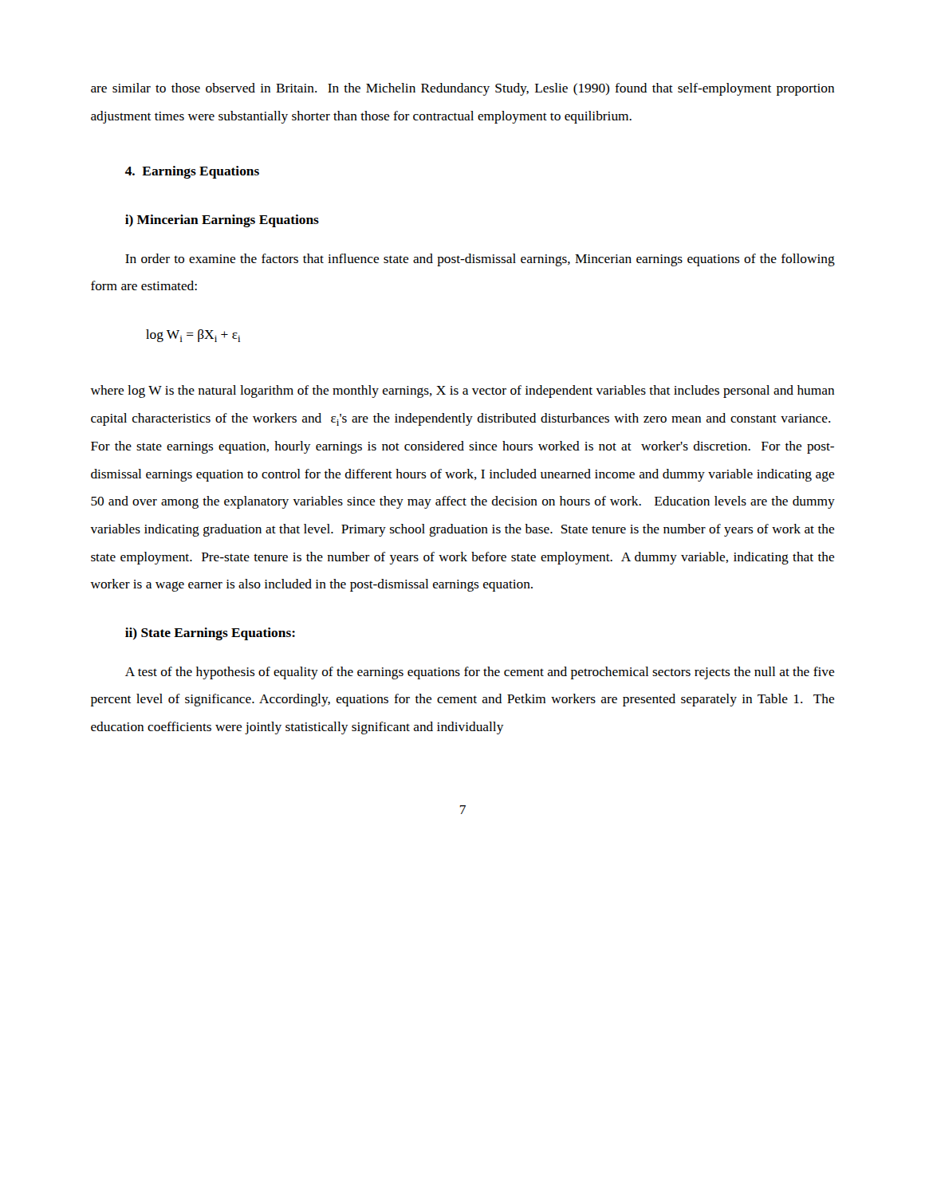are similar to those observed in Britain. In the Michelin Redundancy Study, Leslie (1990) found that self-employment proportion adjustment times were substantially shorter than those for contractual employment to equilibrium.
4. Earnings Equations
i) Mincerian Earnings Equations
In order to examine the factors that influence state and post-dismissal earnings, Mincerian earnings equations of the following form are estimated:
log Wi = βXi + εi
where log W is the natural logarithm of the monthly earnings, X is a vector of independent variables that includes personal and human capital characteristics of the workers and εi's are the independently distributed disturbances with zero mean and constant variance. For the state earnings equation, hourly earnings is not considered since hours worked is not at worker's discretion. For the post-dismissal earnings equation to control for the different hours of work, I included unearned income and dummy variable indicating age 50 and over among the explanatory variables since they may affect the decision on hours of work. Education levels are the dummy variables indicating graduation at that level. Primary school graduation is the base. State tenure is the number of years of work at the state employment. Pre-state tenure is the number of years of work before state employment. A dummy variable, indicating that the worker is a wage earner is also included in the post-dismissal earnings equation.
ii) State Earnings Equations:
A test of the hypothesis of equality of the earnings equations for the cement and petrochemical sectors rejects the null at the five percent level of significance. Accordingly, equations for the cement and Petkim workers are presented separately in Table 1. The education coefficients were jointly statistically significant and individually
7